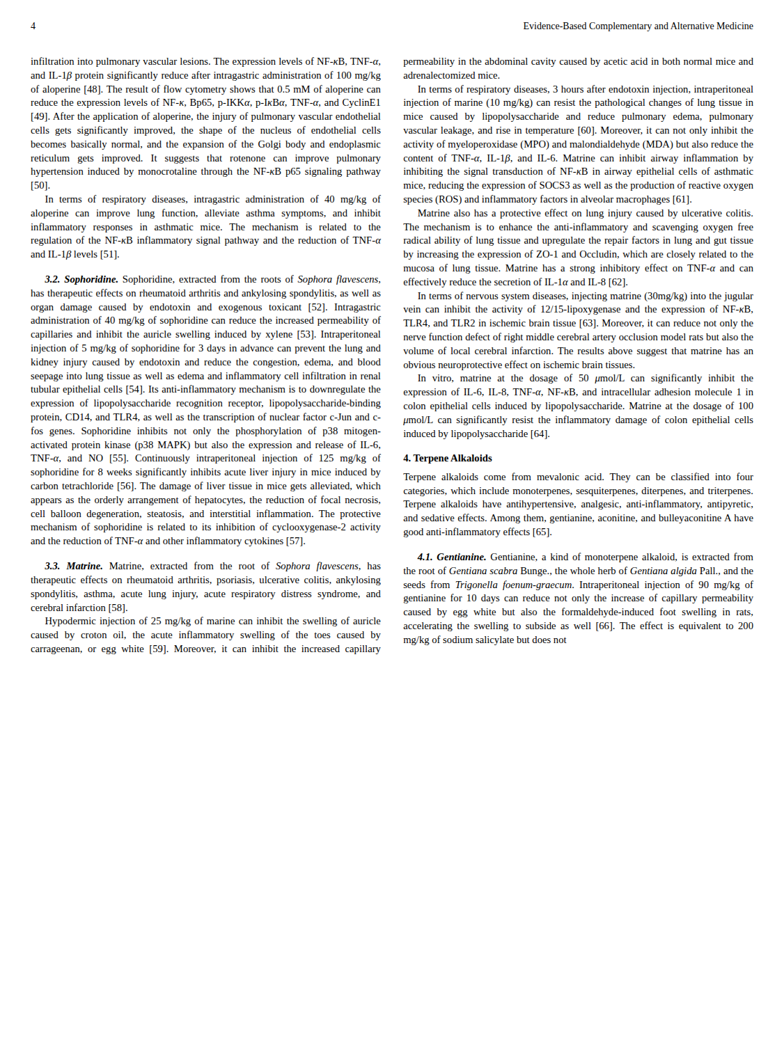4 Evidence-Based Complementary and Alternative Medicine
infiltration into pulmonary vascular lesions. The expression levels of NF-κ B, TNF-α, and IL-1β protein significantly reduce after intragastric administration of 100 mg/kg of aloperine [48]. The result of flow cytometry shows that 0.5 mM of aloperine can reduce the expression levels of NF-κ, Bp65, p-IKKα, p-Iκ Bα, TNF-α, and CyclinE1 [49]. After the application of aloperine, the injury of pulmonary vascular endothelial cells gets significantly improved, the shape of the nucleus of endothelial cells becomes basically normal, and the expansion of the Golgi body and endoplasmic reticulum gets improved. It suggests that rotenone can improve pulmonary hypertension induced by monocrotaline through the NF-κ B p65 signaling pathway [50].
In terms of respiratory diseases, intragastric administration of 40 mg/kg of aloperine can improve lung function, alleviate asthma symptoms, and inhibit inflammatory responses in asthmatic mice. The mechanism is related to the regulation of the NF-κ B inflammatory signal pathway and the reduction of TNF-α and IL-1β levels [51].
3.2. Sophoridine. Sophoridine, extracted from the roots of Sophora flavescens, has therapeutic effects on rheumatoid arthritis and ankylosing spondylitis, as well as organ damage caused by endotoxin and exogenous toxicant [52]. Intragastric administration of 40 mg/kg of sophoridine can reduce the increased permeability of capillaries and inhibit the auricle swelling induced by xylene [53]. Intraperitoneal injection of 5 mg/kg of sophoridine for 3 days in advance can prevent the lung and kidney injury caused by endotoxin and reduce the congestion, edema, and blood seepage into lung tissue as well as edema and inflammatory cell infiltration in renal tubular epithelial cells [54]. Its anti-inflammatory mechanism is to downregulate the expression of lipopolysaccharide recognition receptor, lipopolysaccharide-binding protein, CD14, and TLR4, as well as the transcription of nuclear factor c-Jun and c-fos genes. Sophoridine inhibits not only the phosphorylation of p38 mitogen-activated protein kinase (p38 MAPK) but also the expression and release of IL-6, TNF-α, and NO [55]. Continuously intraperitoneal injection of 125 mg/kg of sophoridine for 8 weeks significantly inhibits acute liver injury in mice induced by carbon tetrachloride [56]. The damage of liver tissue in mice gets alleviated, which appears as the orderly arrangement of hepatocytes, the reduction of focal necrosis, cell balloon degeneration, steatosis, and interstitial inflammation. The protective mechanism of sophoridine is related to its inhibition of cyclooxygenase-2 activity and the reduction of TNF-α and other inflammatory cytokines [57].
3.3. Matrine. Matrine, extracted from the root of Sophora flavescens, has therapeutic effects on rheumatoid arthritis, psoriasis, ulcerative colitis, ankylosing spondylitis, asthma, acute lung injury, acute respiratory distress syndrome, and cerebral infarction [58].
Hypodermic injection of 25 mg/kg of marine can inhibit the swelling of auricle caused by croton oil, the acute inflammatory swelling of the toes caused by carrageenan, or egg white [59]. Moreover, it can inhibit the increased capillary permeability in the abdominal cavity caused by acetic acid in both normal mice and adrenalectomized mice.
In terms of respiratory diseases, 3 hours after endotoxin injection, intraperitoneal injection of marine (10 mg/kg) can resist the pathological changes of lung tissue in mice caused by lipopolysaccharide and reduce pulmonary edema, pulmonary vascular leakage, and rise in temperature [60]. Moreover, it can not only inhibit the activity of myeloperoxidase (MPO) and malondialdehyde (MDA) but also reduce the content of TNF-α, IL-1β, and IL-6. Matrine can inhibit airway inflammation by inhibiting the signal transduction of NF-κ B in airway epithelial cells of asthmatic mice, reducing the expression of SOCS3 as well as the production of reactive oxygen species (ROS) and inflammatory factors in alveolar macrophages [61].
Matrine also has a protective effect on lung injury caused by ulcerative colitis. The mechanism is to enhance the anti-inflammatory and scavenging oxygen free radical ability of lung tissue and upregulate the repair factors in lung and gut tissue by increasing the expression of ZO-1 and Occludin, which are closely related to the mucosa of lung tissue. Matrine has a strong inhibitory effect on TNF-α and can effectively reduce the secretion of IL-1α and IL-8 [62].
In terms of nervous system diseases, injecting matrine (30mg/kg) into the jugular vein can inhibit the activity of 12/15-lipoxygenase and the expression of NF-κ B, TLR4, and TLR2 in ischemic brain tissue [63]. Moreover, it can reduce not only the nerve function defect of right middle cerebral artery occlusion model rats but also the volume of local cerebral infarction. The results above suggest that matrine has an obvious neuroprotective effect on ischemic brain tissues.
In vitro, matrine at the dosage of 50 μmol/L can significantly inhibit the expression of IL-6, IL-8, TNF-α, NF-κ B, and intracellular adhesion molecule 1 in colon epithelial cells induced by lipopolysaccharide. Matrine at the dosage of 100 μmol/L can significantly resist the inflammatory damage of colon epithelial cells induced by lipopolysaccharide [64].
4. Terpene Alkaloids
Terpene alkaloids come from mevalonic acid. They can be classified into four categories, which include monoterpenes, sesquiterpenes, diterpenes, and triterpenes. Terpene alkaloids have antihypertensive, analgesic, anti-inflammatory, antipyretic, and sedative effects. Among them, gentianine, aconitine, and bulleyaconitine A have good anti-inflammatory effects [65].
4.1. Gentianine. Gentianine, a kind of monoterpene alkaloid, is extracted from the root of Gentiana scabra Bunge., the whole herb of Gentiana algida Pall., and the seeds from Trigonella foenum-graecum. Intraperitoneal injection of 90 mg/kg of gentianine for 10 days can reduce not only the increase of capillary permeability caused by egg white but also the formaldehyde-induced foot swelling in rats, accelerating the swelling to subside as well [66]. The effect is equivalent to 200 mg/kg of sodium salicylate but does not